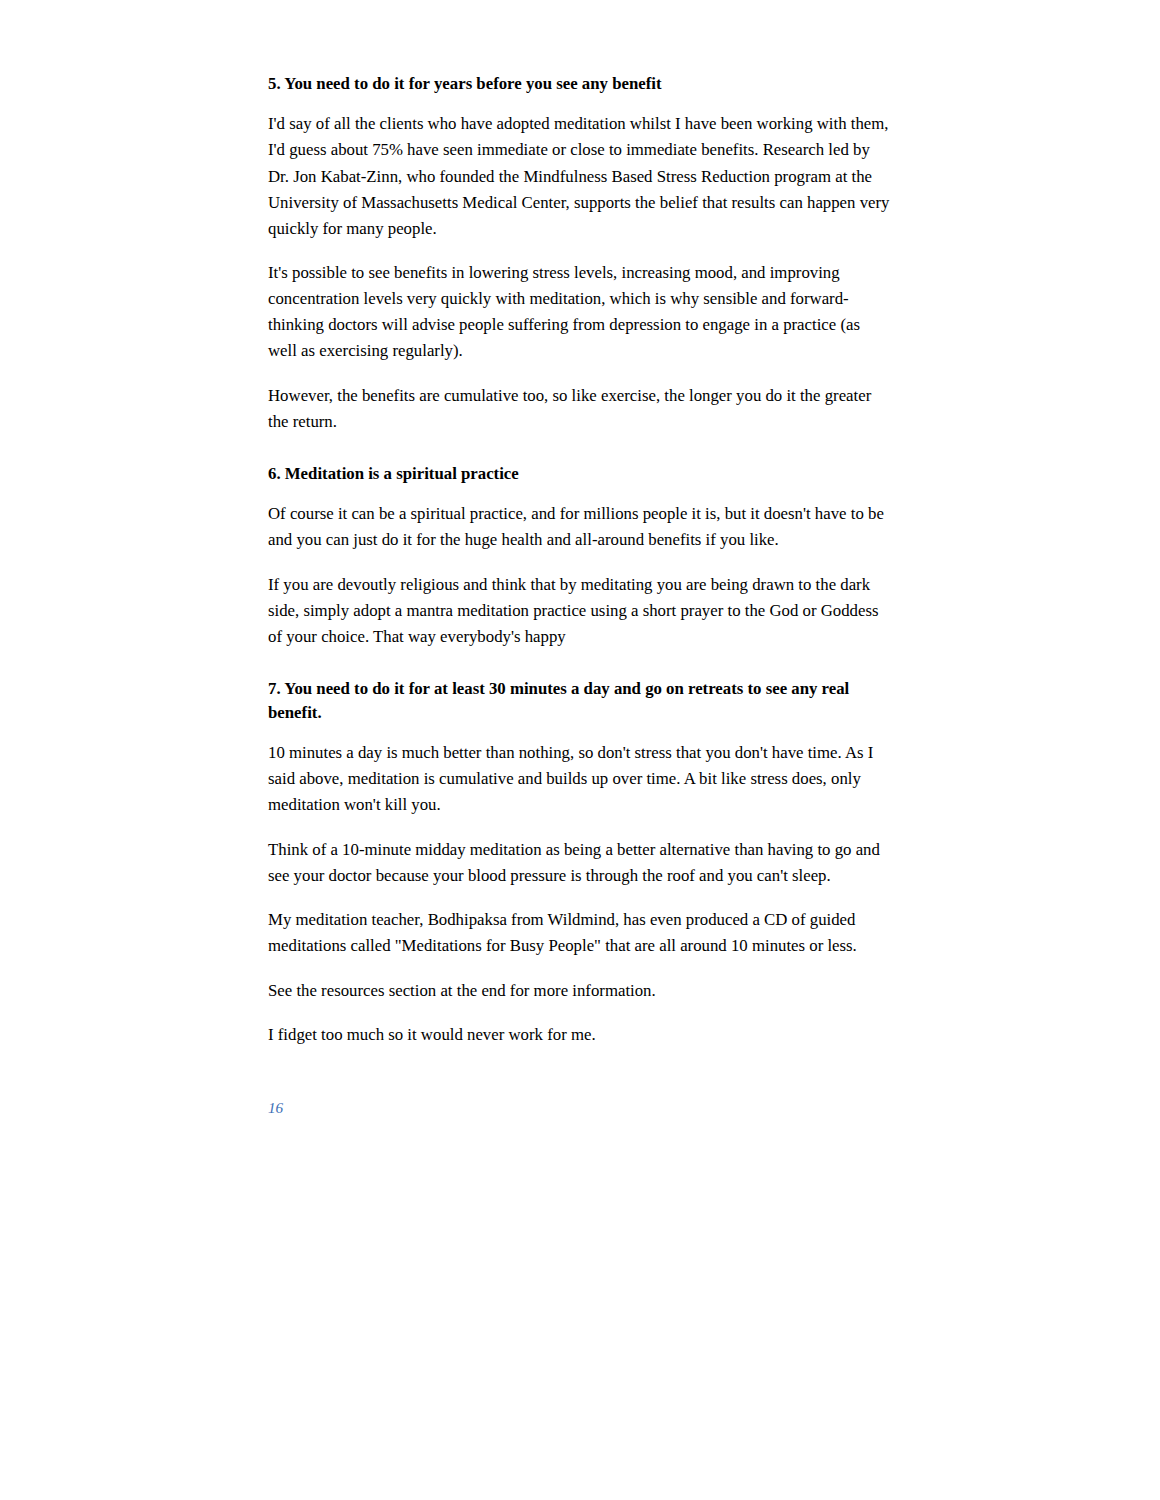5. You need to do it for years before you see any benefit
I'd say of all the clients who have adopted meditation whilst I have been working with them, I'd guess about 75% have seen immediate or close to immediate benefits. Research led by Dr. Jon Kabat-Zinn, who founded the Mindfulness Based Stress Reduction program at the University of Massachusetts Medical Center, supports the belief that results can happen very quickly for many people.
It's possible to see benefits in lowering stress levels, increasing mood, and improving concentration levels very quickly with meditation, which is why sensible and forward-thinking doctors will advise people suffering from depression to engage in a practice (as well as exercising regularly).
However, the benefits are cumulative too, so like exercise, the longer you do it the greater the return.
6. Meditation is a spiritual practice
Of course it can be a spiritual practice, and for millions people it is, but it doesn't have to be and you can just do it for the huge health and all-around benefits if you like.
If you are devoutly religious and think that by meditating you are being drawn to the dark side, simply adopt a mantra meditation practice using a short prayer to the God or Goddess of your choice. That way everybody's happy
7. You need to do it for at least 30 minutes a day and go on retreats to see any real benefit.
10 minutes a day is much better than nothing, so don't stress that you don't have time. As I said above, meditation is cumulative and builds up over time. A bit like stress does, only meditation won't kill you.
Think of a 10-minute midday meditation as being a better alternative than having to go and see your doctor because your blood pressure is through the roof and you can't sleep.
My meditation teacher, Bodhipaksa from Wildmind, has even produced a CD of guided meditations called "Meditations for Busy People" that are all around 10 minutes or less.
See the resources section at the end for more information.
I fidget too much so it would never work for me.
16